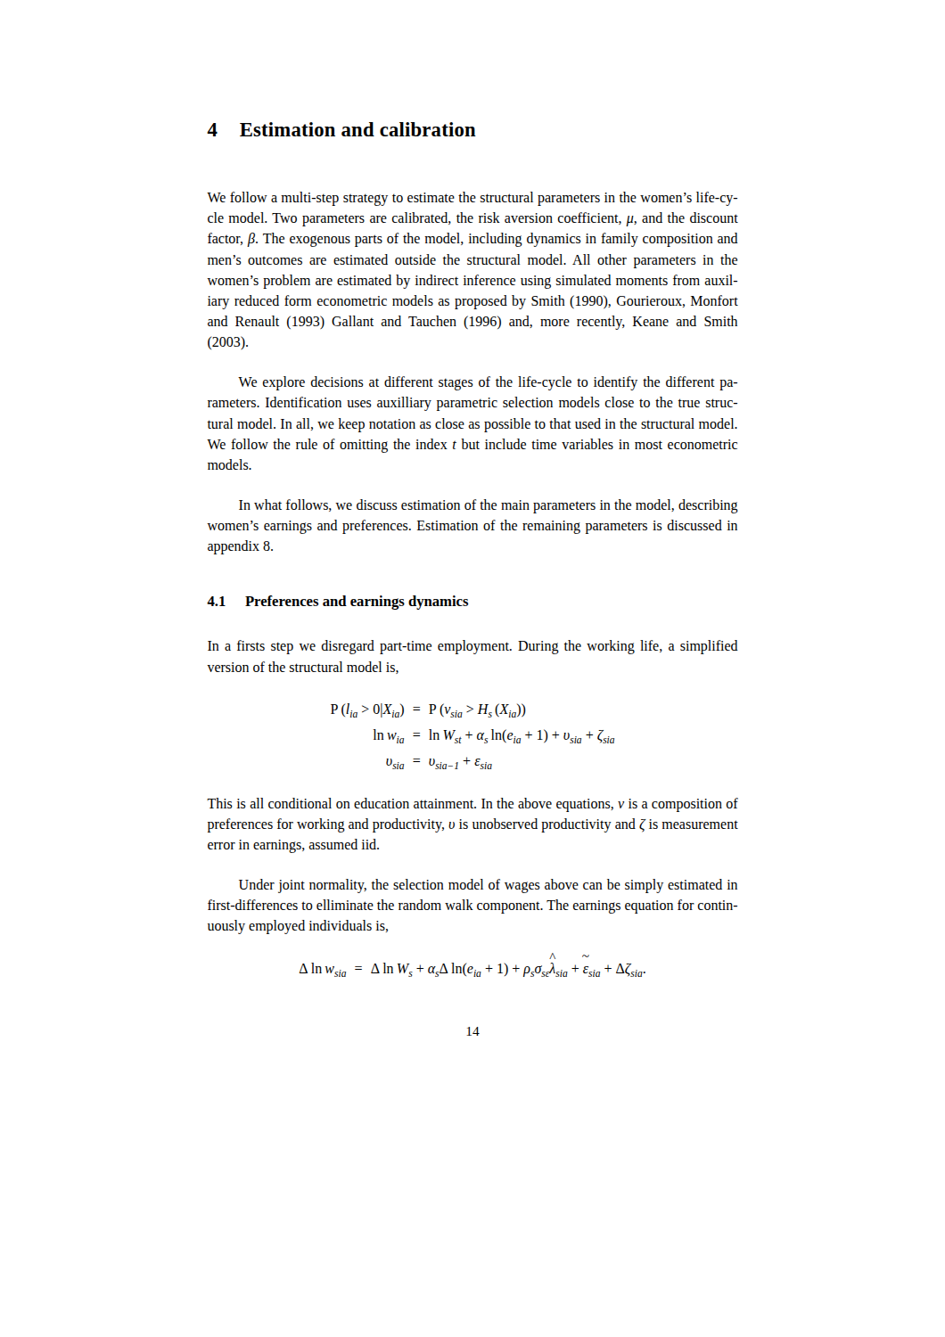4 Estimation and calibration
We follow a multi-step strategy to estimate the structural parameters in the women’s life-cycle model. Two parameters are calibrated, the risk aversion coefficient, μ, and the discount factor, β. The exogenous parts of the model, including dynamics in family composition and men’s outcomes are estimated outside the structural model. All other parameters in the women’s problem are estimated by indirect inference using simulated moments from auxiliary reduced form econometric models as proposed by Smith (1990), Gourieroux, Monfort and Renault (1993) Gallant and Tauchen (1996) and, more recently, Keane and Smith (2003).
We explore decisions at different stages of the life-cycle to identify the different parameters. Identification uses auxilliary parametric selection models close to the true structural model. In all, we keep notation as close as possible to that used in the structural model. We follow the rule of omitting the index t but include time variables in most econometric models.
In what follows, we discuss estimation of the main parameters in the model, describing women’s earnings and preferences. Estimation of the remaining parameters is discussed in appendix 8.
4.1 Preferences and earnings dynamics
In a firsts step we disregard part-time employment. During the working life, a simplified version of the structural model is,
| P ( l ia > 0/ X ia ) | = | P ( ν sia > H s ( X ia )) |
| ln w ia | = | ln W st + α s ln( e ia + 1) + υ sia + ζ sia |
| υ sia | = | υ sia−1 + ε sia |
This is all conditional on education attainment. In the above equations, ν is a composition of preferences for working and productivity, υ is unobserved productivity and ζ is measurement error in earnings, assumed iid.
Under joint normality, the selection model of wages above can be simply estimated in first-differences to elliminate the random walk component. The earnings equation for continuously employed individuals is,
| Δ ln w sia | = | Δ ln W s + α s Δ ln( e ia + 1) + ρ s σ sε ^ λ sia + ~ ε sia + Δ ζ sia . |
14